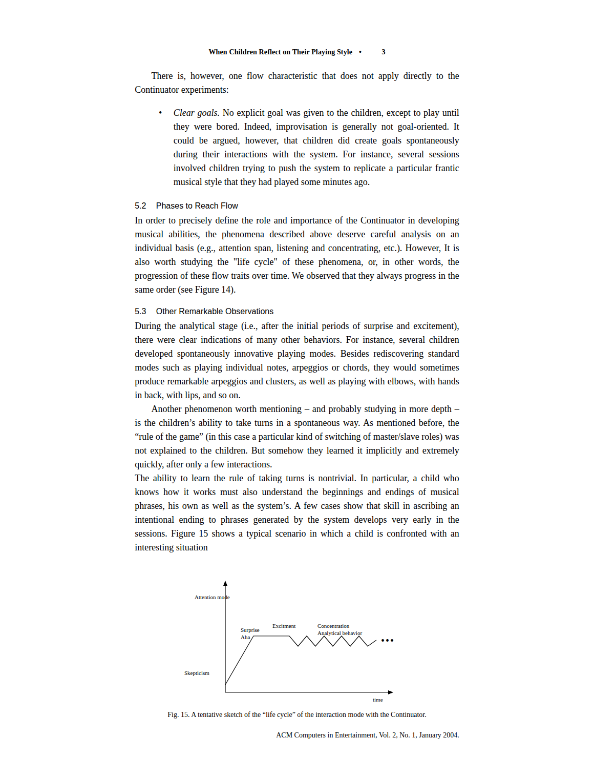When Children Reflect on Their Playing Style•3
There is, however, one flow characteristic that does not apply directly to the Continuator experiments:
Clear goals. No explicit goal was given to the children, except to play until they were bored. Indeed, improvisation is generally not goal-oriented. It could be argued, however, that children did create goals spontaneously during their interactions with the system. For instance, several sessions involved children trying to push the system to replicate a particular frantic musical style that they had played some minutes ago.
5.2 Phases to Reach Flow
In order to precisely define the role and importance of the Continuator in developing musical abilities, the phenomena described above deserve careful analysis on an individual basis (e.g., attention span, listening and concentrating, etc.). However, It is also worth studying the "life cycle" of these phenomena, or, in other words, the progression of these flow traits over time. We observed that they always progress in the same order (see Figure 14).
5.3 Other Remarkable Observations
During the analytical stage (i.e., after the initial periods of surprise and excitement), there were clear indications of many other behaviors. For instance, several children developed spontaneously innovative playing modes. Besides rediscovering standard modes such as playing individual notes, arpeggios or chords, they would sometimes produce remarkable arpeggios and clusters, as well as playing with elbows, with hands in back, with lips, and so on.
Another phenomenon worth mentioning – and probably studying in more depth – is the children’s ability to take turns in a spontaneous way. As mentioned before, the “rule of the game” (in this case a particular kind of switching of master/slave roles) was not explained to the children. But somehow they learned it implicitly and extremely quickly, after only a few interactions.
The ability to learn the rule of taking turns is nontrivial. In particular, a child who knows how it works must also understand the beginnings and endings of musical phrases, his own as well as the system’s. A few cases show that skill in ascribing an intentional ending to phrases generated by the system develops very early in the sessions. Figure 15 shows a typical scenario in which a child is confronted with an interesting situation
Attention mode Skepticism time Surprise Aha Excitment Concentration Analytical behavior •••
Fig. 15. A tentative sketch of the “life cycle” of the interaction mode with the Continuator.
ACM Computers in Entertainment, Vol. 2, No. 1, January 2004.